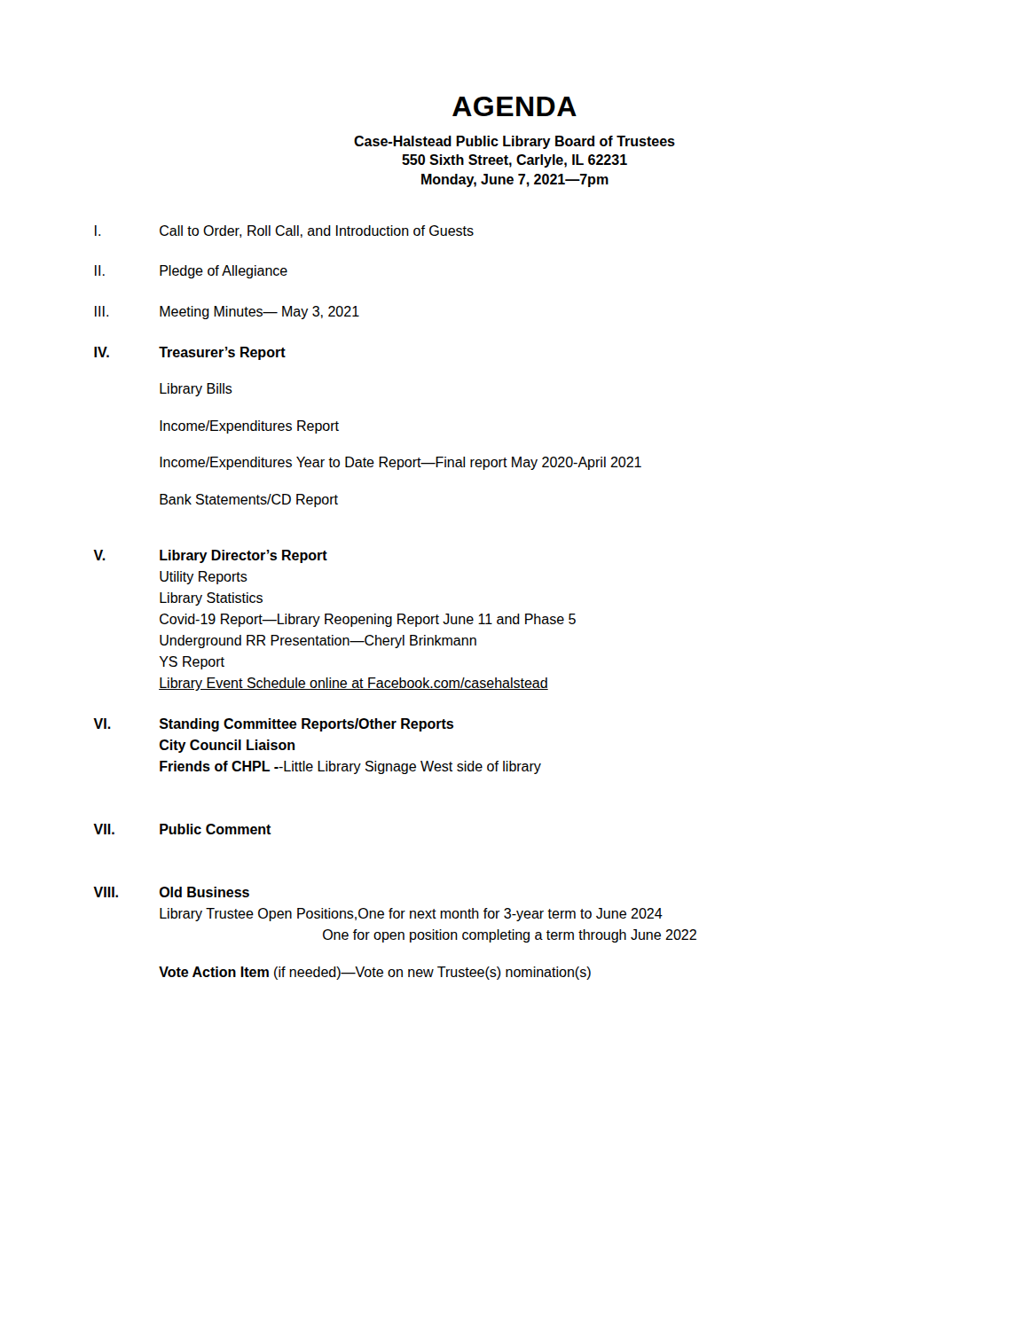AGENDA
Case-Halstead Public Library Board of Trustees
550 Sixth Street, Carlyle, IL 62231
Monday, June 7, 2021—7pm
I. Call to Order, Roll Call, and Introduction of Guests
II. Pledge of Allegiance
III. Meeting Minutes— May 3, 2021
IV.
Treasurer’s Report
Library Bills
Income/Expenditures Report
Income/Expenditures Year to Date Report—Final report May 2020-April 2021
Bank Statements/CD Report
V.
Library Director’s Report
Utility Reports
Library Statistics
Covid-19 Report—Library Reopening Report June 11 and Phase 5
Underground RR Presentation—Cheryl Brinkmann
YS Report
Library Event Schedule online at Facebook.com/casehalstead
VI.
Standing Committee Reports/Other Reports
City Council Liaison
Friends of CHPL --Little Library Signage West side of library
VII.
Public Comment
VIII.
Old Business
Library Trustee Open Positions,One for next month for 3-year term to June 2024
One for open position completing a term through June 2022
Vote Action Item (if needed)—Vote on new Trustee(s) nomination(s)